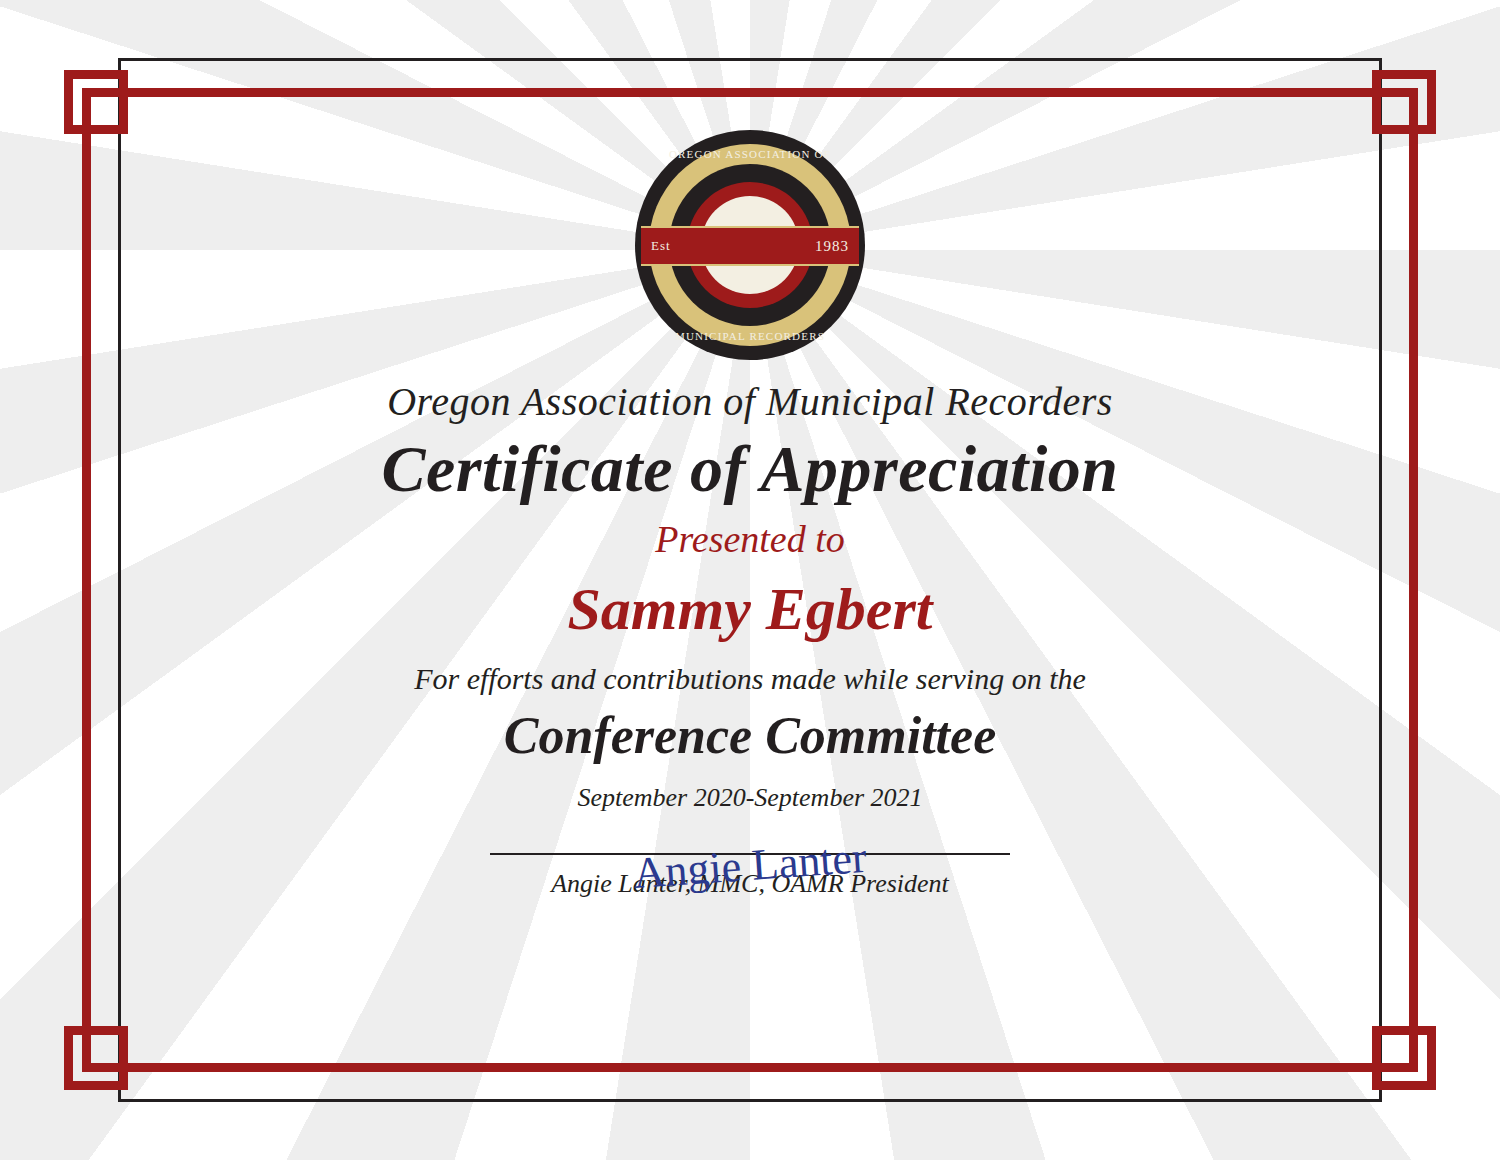▲
Oregon Association of
Municipal Recorders
Est 1983
Oregon Association of Municipal Recorders
Certificate of Appreciation
Presented to
Sammy Egbert
For efforts and contributions made while serving on the
Conference Committee
September 2020-September 2021
Angie Lanter
Angie Lanter, MMC, OAMR President